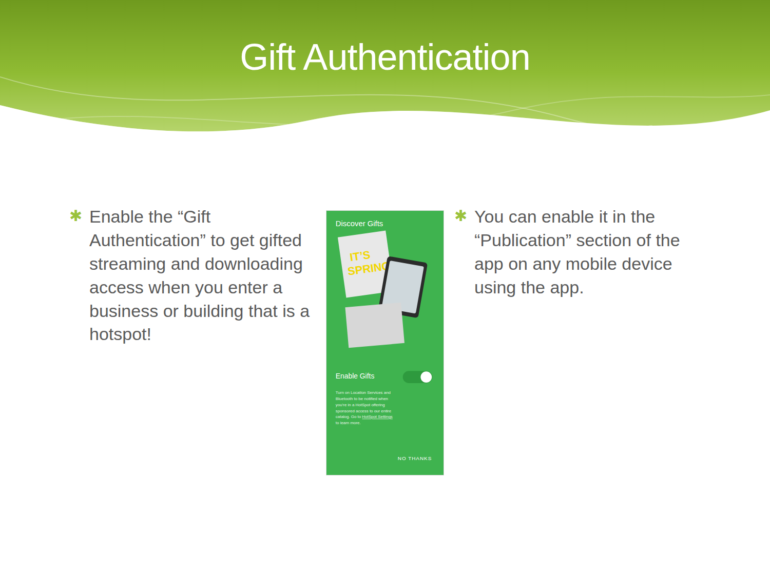Gift Authentication
✱
Enable the “Gift Authentication” to get gifted streaming and downloading access when you enter a business or building that is a hotspot!
Discover Gifts IT’S SPRING Enable Gifts Turn on Location Services and Bluetooth to be notified when you’re in a HotSpot offering sponsored access to our entire catalog. Go to HotSpot Settings to learn more. NO THANKS
✱
You can enable it in the “Publication” section of the app on any mobile device using the app.